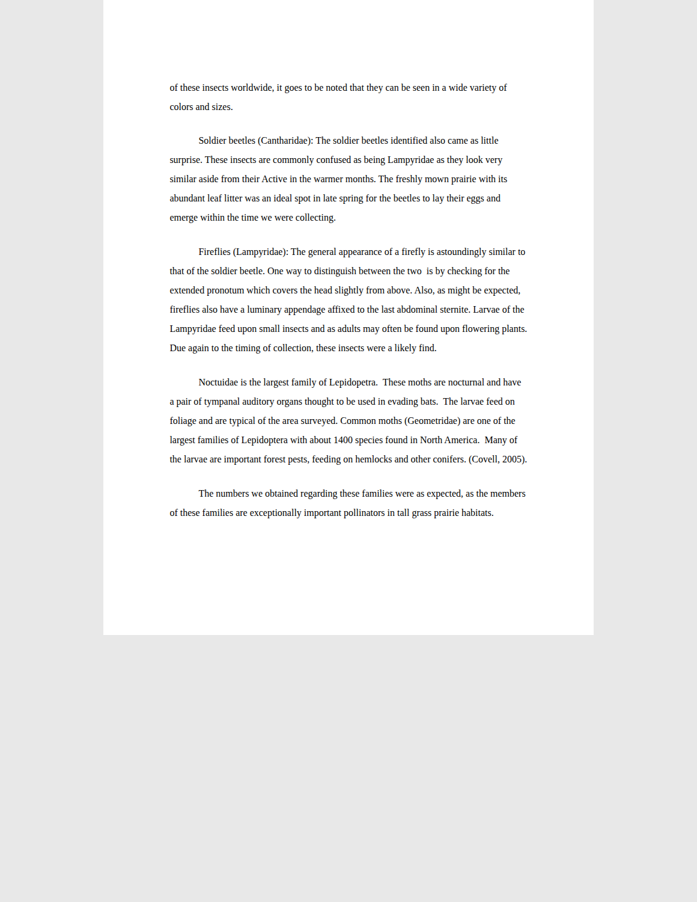of these insects worldwide, it goes to be noted that they can be seen in a wide variety of colors and sizes.
Soldier beetles (Cantharidae): The soldier beetles identified also came as little surprise. These insects are commonly confused as being Lampyridae as they look very similar aside from their Active in the warmer months. The freshly mown prairie with its abundant leaf litter was an ideal spot in late spring for the beetles to lay their eggs and emerge within the time we were collecting.
Fireflies (Lampyridae): The general appearance of a firefly is astoundingly similar to that of the soldier beetle. One way to distinguish between the two is by checking for the extended pronotum which covers the head slightly from above. Also, as might be expected, fireflies also have a luminary appendage affixed to the last abdominal sternite. Larvae of the Lampyridae feed upon small insects and as adults may often be found upon flowering plants. Due again to the timing of collection, these insects were a likely find.
Noctuidae is the largest family of Lepidopetra. These moths are nocturnal and have a pair of tympanal auditory organs thought to be used in evading bats. The larvae feed on foliage and are typical of the area surveyed. Common moths (Geometridae) are one of the largest families of Lepidoptera with about 1400 species found in North America. Many of the larvae are important forest pests, feeding on hemlocks and other conifers. (Covell, 2005).
The numbers we obtained regarding these families were as expected, as the members of these families are exceptionally important pollinators in tall grass prairie habitats.